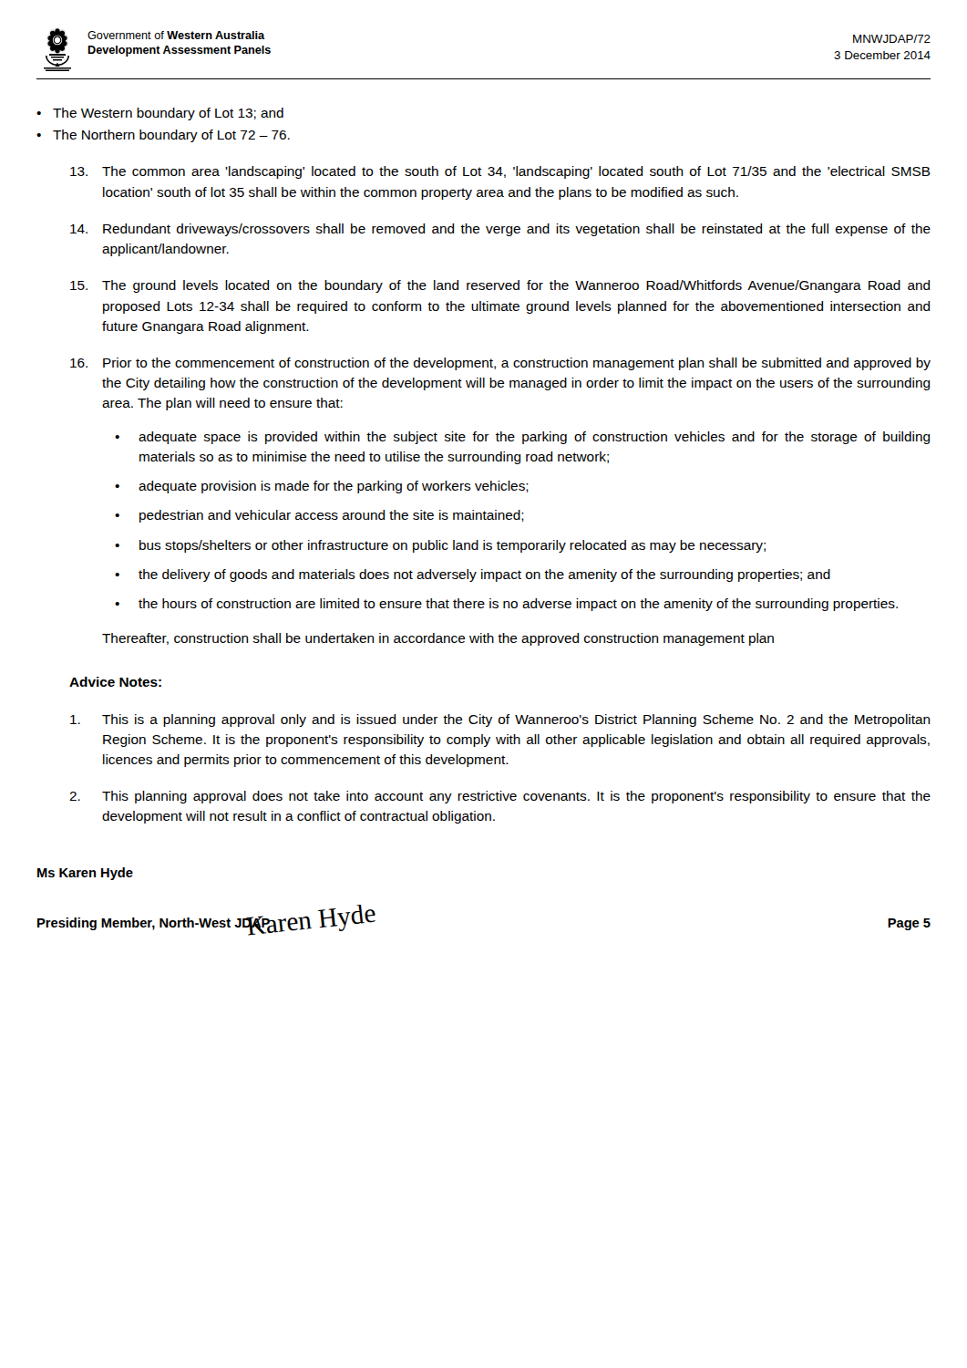Government of Western Australia
Development Assessment Panels
MNWJDAP/72
3 December 2014
The Western boundary of Lot 13; and
The Northern boundary of Lot 72 – 76.
13. The common area 'landscaping' located to the south of Lot 34, 'landscaping' located south of Lot 71/35 and the 'electrical SMSB location' south of lot 35 shall be within the common property area and the plans to be modified as such.
14. Redundant driveways/crossovers shall be removed and the verge and its vegetation shall be reinstated at the full expense of the applicant/landowner.
15. The ground levels located on the boundary of the land reserved for the Wanneroo Road/Whitfords Avenue/Gnangara Road and proposed Lots 12-34 shall be required to conform to the ultimate ground levels planned for the abovementioned intersection and future Gnangara Road alignment.
16. Prior to the commencement of construction of the development, a construction management plan shall be submitted and approved by the City detailing how the construction of the development will be managed in order to limit the impact on the users of the surrounding area. The plan will need to ensure that:
adequate space is provided within the subject site for the parking of construction vehicles and for the storage of building materials so as to minimise the need to utilise the surrounding road network;
adequate provision is made for the parking of workers vehicles;
pedestrian and vehicular access around the site is maintained;
bus stops/shelters or other infrastructure on public land is temporarily relocated as may be necessary;
the delivery of goods and materials does not adversely impact on the amenity of the surrounding properties; and
the hours of construction are limited to ensure that there is no adverse impact on the amenity of the surrounding properties.
Thereafter, construction shall be undertaken in accordance with the approved construction management plan
Advice Notes:
1. This is a planning approval only and is issued under the City of Wanneroo's District Planning Scheme No. 2 and the Metropolitan Region Scheme. It is the proponent's responsibility to comply with all other applicable legislation and obtain all required approvals, licences and permits prior to commencement of this development.
2. This planning approval does not take into account any restrictive covenants. It is the proponent's responsibility to ensure that the development will not result in a conflict of contractual obligation.
Ms Karen Hyde
Presiding Member, North-West JDAP
Karen Hyde
Page 5